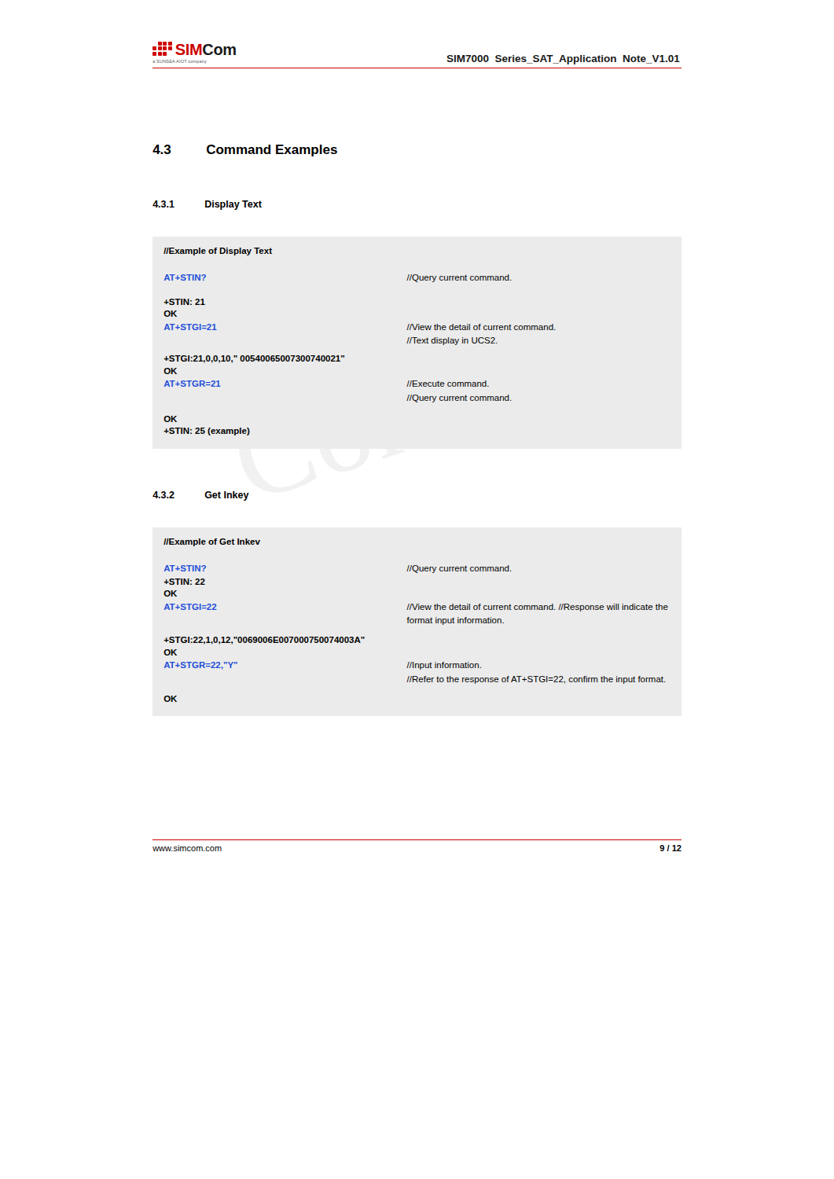SIMCom
a SUNSEA AIOT company
SIM7000 Series_SAT_Application Note_V1.01
Confide
4.3 Command Examples
4.3.1 Display Text
//Example of Display Text
AT+STIN?
//Query current command.
+STIN: 21
OK
AT+STGI=21
//View the detail of current command. //Text display in UCS2.
+STGI:21,0,0,10," 00540065007300740021"
OK
AT+STGR=21
//Execute command. //Query current command.
OK
+STIN: 25 (example)
4.3.2 Get Inkey
//Example of Get Inkev
AT+STIN?
//Query current command.
+STIN: 22
OK
AT+STGI=22
//View the detail of current command. //Response will indicate the format input information.
+STGI:22,1,0,12,"0069006E007000750074003A"
OK
AT+STGR=22,"Y"
//Input information. //Refer to the response of AT+STGI=22, confirm the input format.
OK
www.simcom.com 9 / 12